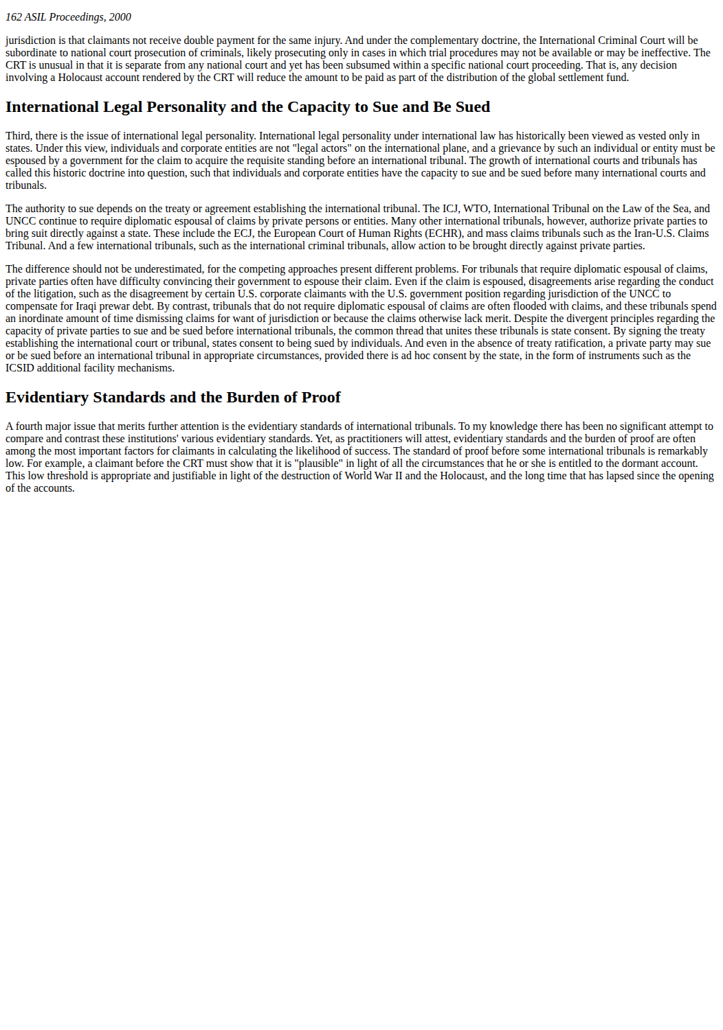162 ASIL Proceedings, 2000
jurisdiction is that claimants not receive double payment for the same injury. And under the complementary doctrine, the International Criminal Court will be subordinate to national court prosecution of criminals, likely prosecuting only in cases in which trial procedures may not be available or may be ineffective. The CRT is unusual in that it is separate from any national court and yet has been subsumed within a specific national court proceeding. That is, any decision involving a Holocaust account rendered by the CRT will reduce the amount to be paid as part of the distribution of the global settlement fund.
International Legal Personality and the Capacity to Sue and Be Sued
Third, there is the issue of international legal personality. International legal personality under international law has historically been viewed as vested only in states. Under this view, individuals and corporate entities are not "legal actors" on the international plane, and a grievance by such an individual or entity must be espoused by a government for the claim to acquire the requisite standing before an international tribunal. The growth of international courts and tribunals has called this historic doctrine into question, such that individuals and corporate entities have the capacity to sue and be sued before many international courts and tribunals.
The authority to sue depends on the treaty or agreement establishing the international tribunal. The ICJ, WTO, International Tribunal on the Law of the Sea, and UNCC continue to require diplomatic espousal of claims by private persons or entities. Many other international tribunals, however, authorize private parties to bring suit directly against a state. These include the ECJ, the European Court of Human Rights (ECHR), and mass claims tribunals such as the Iran-U.S. Claims Tribunal. And a few international tribunals, such as the international criminal tribunals, allow action to be brought directly against private parties.
The difference should not be underestimated, for the competing approaches present different problems. For tribunals that require diplomatic espousal of claims, private parties often have difficulty convincing their government to espouse their claim. Even if the claim is espoused, disagreements arise regarding the conduct of the litigation, such as the disagreement by certain U.S. corporate claimants with the U.S. government position regarding jurisdiction of the UNCC to compensate for Iraqi prewar debt. By contrast, tribunals that do not require diplomatic espousal of claims are often flooded with claims, and these tribunals spend an inordinate amount of time dismissing claims for want of jurisdiction or because the claims otherwise lack merit. Despite the divergent principles regarding the capacity of private parties to sue and be sued before international tribunals, the common thread that unites these tribunals is state consent. By signing the treaty establishing the international court or tribunal, states consent to being sued by individuals. And even in the absence of treaty ratification, a private party may sue or be sued before an international tribunal in appropriate circumstances, provided there is ad hoc consent by the state, in the form of instruments such as the ICSID additional facility mechanisms.
Evidentiary Standards and the Burden of Proof
A fourth major issue that merits further attention is the evidentiary standards of international tribunals. To my knowledge there has been no significant attempt to compare and contrast these institutions' various evidentiary standards. Yet, as practitioners will attest, evidentiary standards and the burden of proof are often among the most important factors for claimants in calculating the likelihood of success. The standard of proof before some international tribunals is remarkably low. For example, a claimant before the CRT must show that it is "plausible" in light of all the circumstances that he or she is entitled to the dormant account. This low threshold is appropriate and justifiable in light of the destruction of World War II and the Holocaust, and the long time that has lapsed since the opening of the accounts.